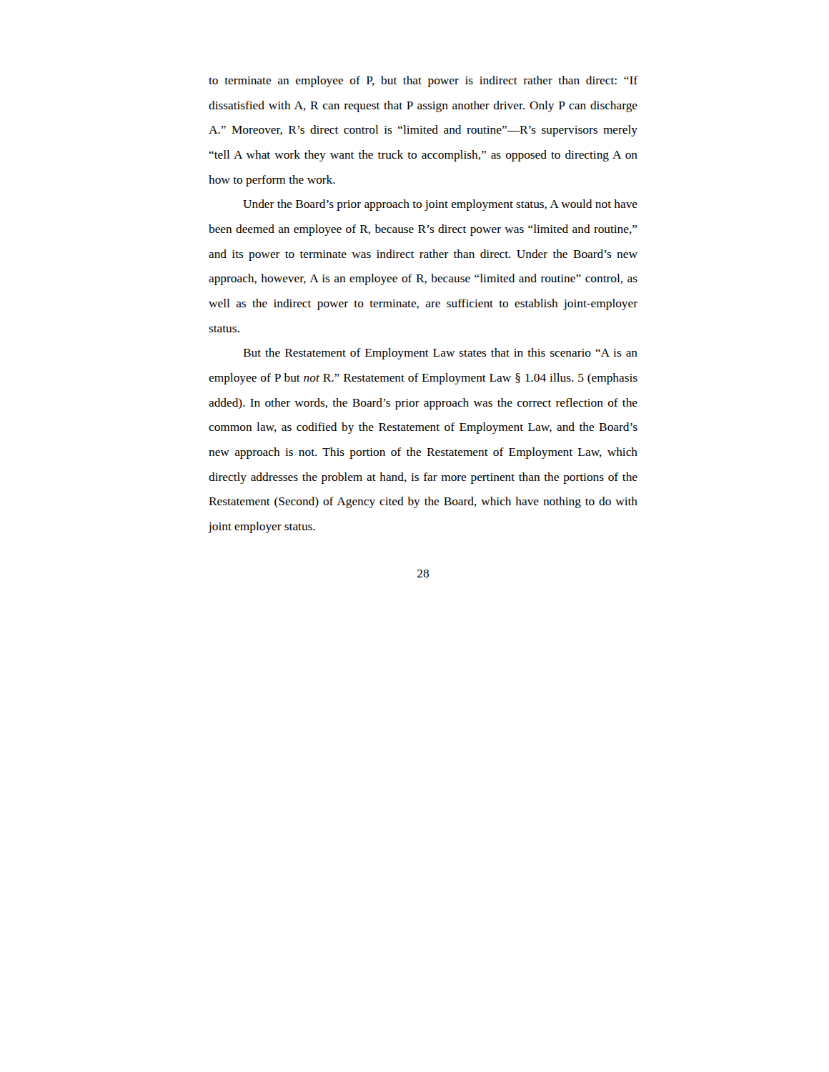to terminate an employee of P, but that power is indirect rather than direct: “If dissatisfied with A, R can request that P assign another driver. Only P can discharge A.” Moreover, R’s direct control is “limited and routine”—R’s supervisors merely “tell A what work they want the truck to accomplish,” as opposed to directing A on how to perform the work.
Under the Board’s prior approach to joint employment status, A would not have been deemed an employee of R, because R’s direct power was “limited and routine,” and its power to terminate was indirect rather than direct. Under the Board’s new approach, however, A is an employee of R, because “limited and routine” control, as well as the indirect power to terminate, are sufficient to establish joint-employer status.
But the Restatement of Employment Law states that in this scenario “A is an employee of P but not R.” Restatement of Employment Law § 1.04 illus. 5 (emphasis added). In other words, the Board’s prior approach was the correct reflection of the common law, as codified by the Restatement of Employment Law, and the Board’s new approach is not. This portion of the Restatement of Employment Law, which directly addresses the problem at hand, is far more pertinent than the portions of the Restatement (Second) of Agency cited by the Board, which have nothing to do with joint employer status.
28